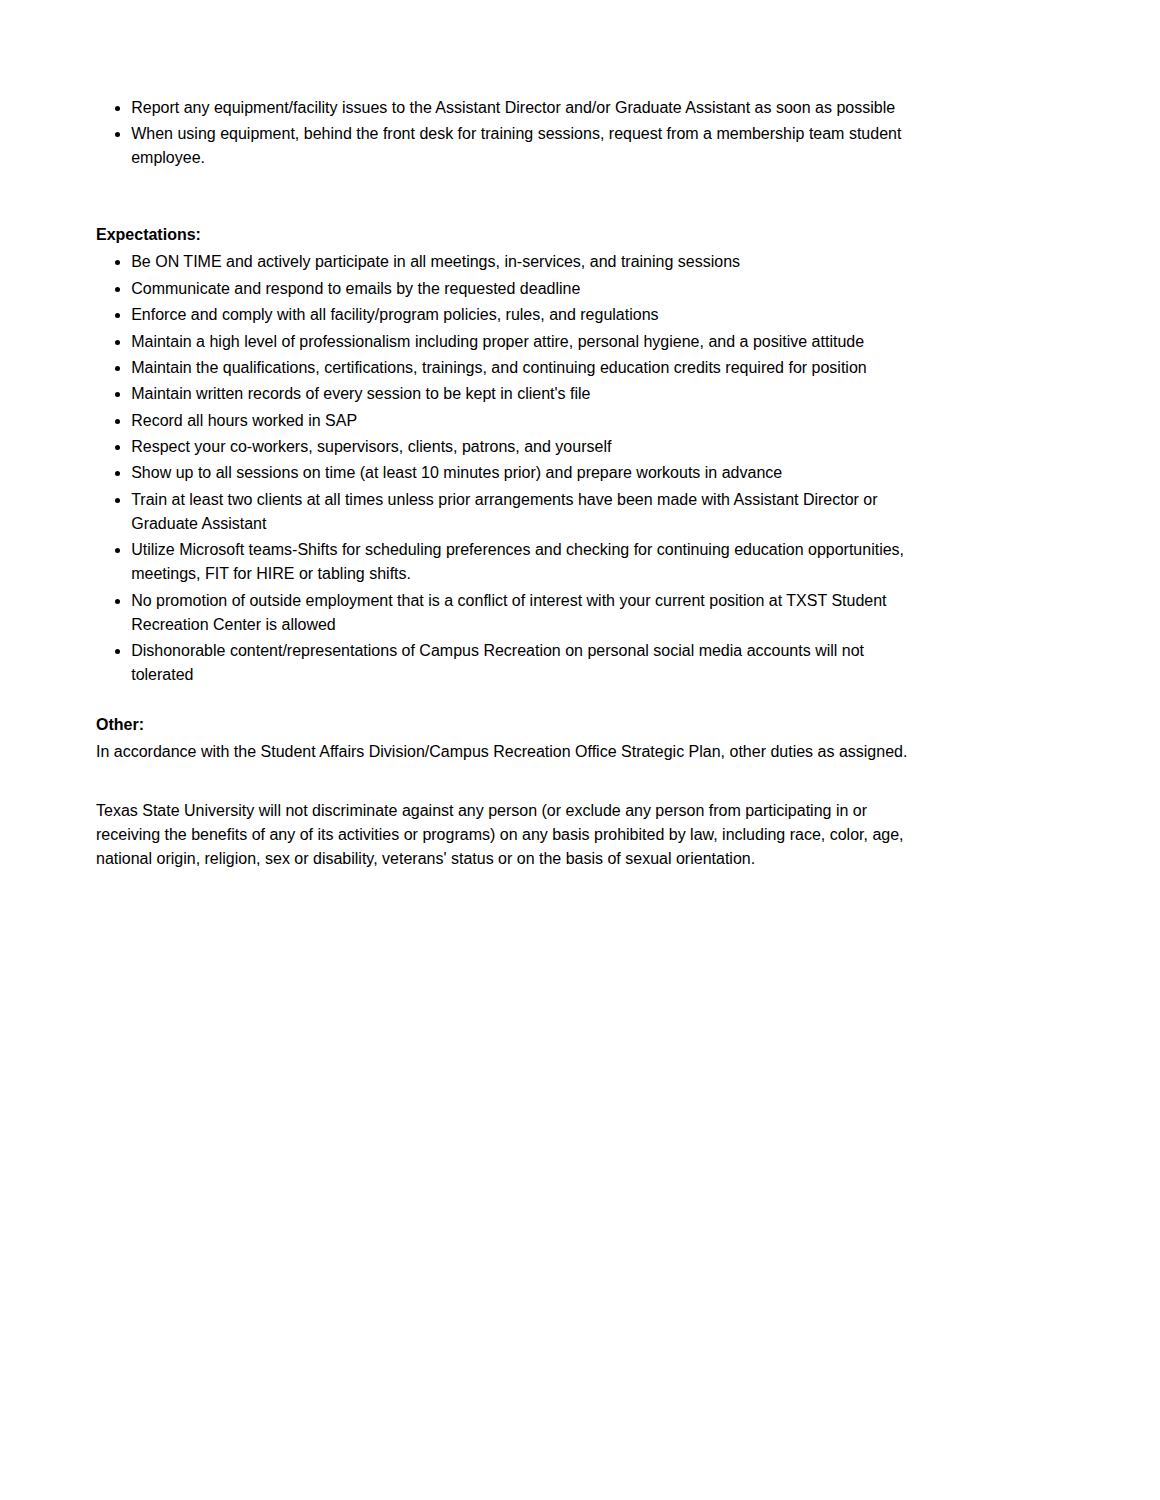Report any equipment/facility issues to the Assistant Director and/or Graduate Assistant as soon as possible
When using equipment, behind the front desk for training sessions, request from a membership team student employee.
Expectations:
Be ON TIME and actively participate in all meetings, in-services, and training sessions
Communicate and respond to emails by the requested deadline
Enforce and comply with all facility/program policies, rules, and regulations
Maintain a high level of professionalism including proper attire, personal hygiene, and a positive attitude
Maintain the qualifications, certifications, trainings, and continuing education credits required for position
Maintain written records of every session to be kept in client's file
Record all hours worked in SAP
Respect your co-workers, supervisors, clients, patrons, and yourself
Show up to all sessions on time (at least 10 minutes prior) and prepare workouts in advance
Train at least two clients at all times unless prior arrangements have been made with Assistant Director or Graduate Assistant
Utilize Microsoft teams-Shifts for scheduling preferences and checking for continuing education opportunities, meetings, FIT for HIRE or tabling shifts.
No promotion of outside employment that is a conflict of interest with your current position at TXST Student Recreation Center is allowed
Dishonorable content/representations of Campus Recreation on personal social media accounts will not tolerated
Other:
In accordance with the Student Affairs Division/Campus Recreation Office Strategic Plan, other duties as assigned.
Texas State University will not discriminate against any person (or exclude any person from participating in or receiving the benefits of any of its activities or programs) on any basis prohibited by law, including race, color, age, national origin, religion, sex or disability, veterans' status or on the basis of sexual orientation.